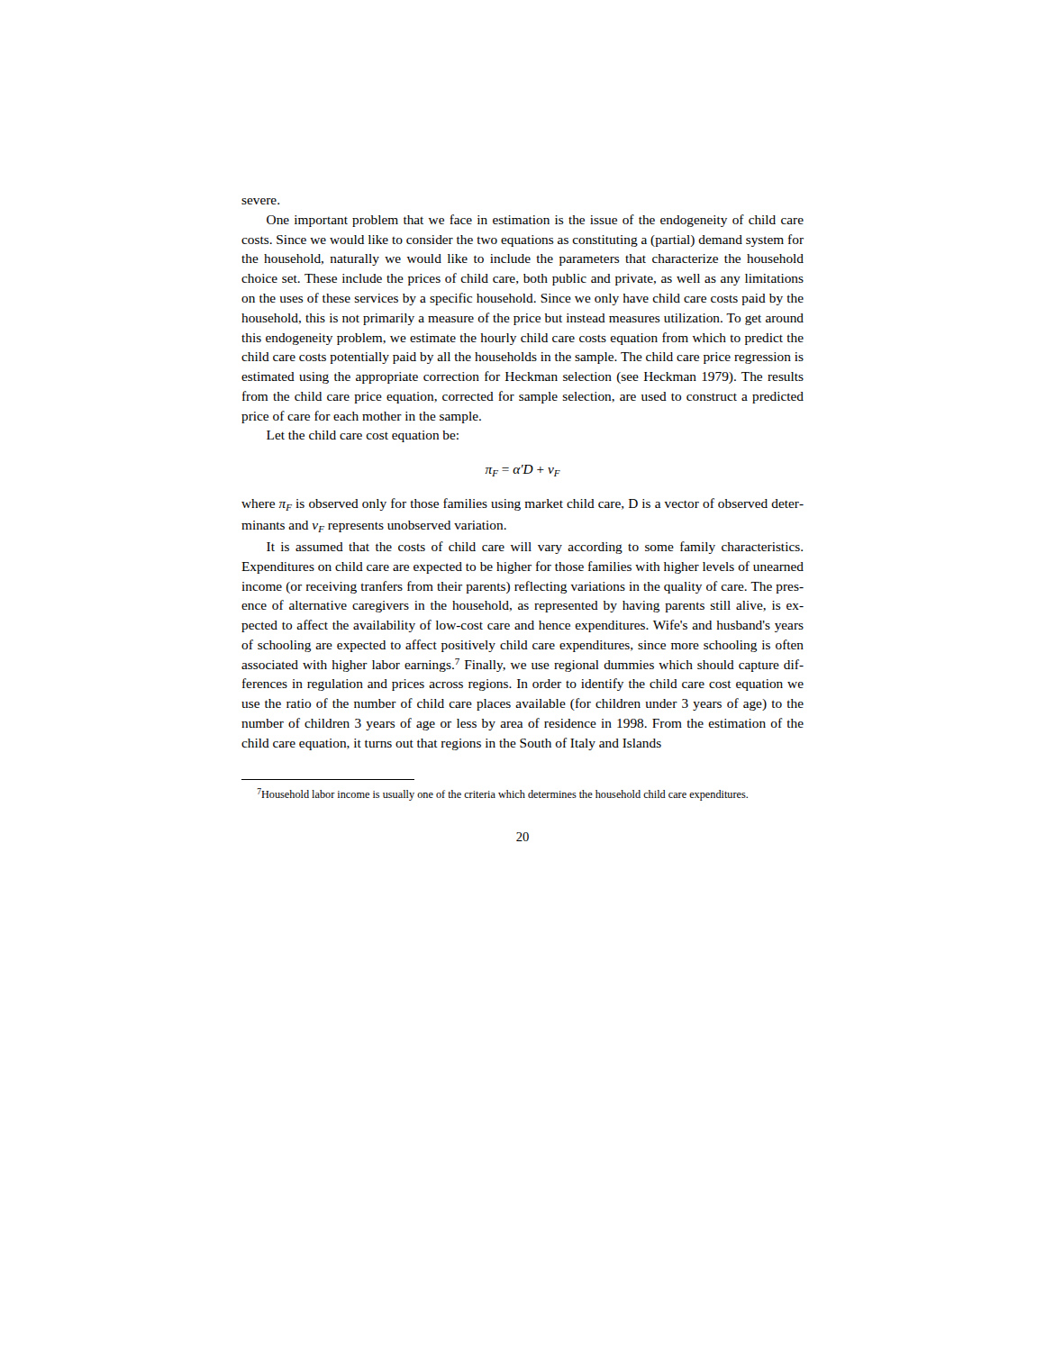severe.
One important problem that we face in estimation is the issue of the endogeneity of child care costs. Since we would like to consider the two equations as constituting a (partial) demand system for the household, naturally we would like to include the parameters that characterize the household choice set. These include the prices of child care, both public and private, as well as any limitations on the uses of these services by a specific household. Since we only have child care costs paid by the household, this is not primarily a measure of the price but instead measures utilization. To get around this endogeneity problem, we estimate the hourly child care costs equation from which to predict the child care costs potentially paid by all the households in the sample. The child care price regression is estimated using the appropriate correction for Heckman selection (see Heckman 1979). The results from the child care price equation, corrected for sample selection, are used to construct a predicted price of care for each mother in the sample.
Let the child care cost equation be:
πF = α′D + νF
where πF is observed only for those families using market child care, D is a vector of observed determinants and νF represents unobserved variation.
It is assumed that the costs of child care will vary according to some family characteristics. Expenditures on child care are expected to be higher for those families with higher levels of unearned income (or receiving tranfers from their parents) reflecting variations in the quality of care. The presence of alternative caregivers in the household, as represented by having parents still alive, is expected to affect the availability of low-cost care and hence expenditures. Wife's and husband's years of schooling are expected to affect positively child care expenditures, since more schooling is often associated with higher labor earnings.7 Finally, we use regional dummies which should capture differences in regulation and prices across regions. In order to identify the child care cost equation we use the ratio of the number of child care places available (for children under 3 years of age) to the number of children 3 years of age or less by area of residence in 1998. From the estimation of the child care equation, it turns out that regions in the South of Italy and Islands
7Household labor income is usually one of the criteria which determines the household child care expenditures.
20